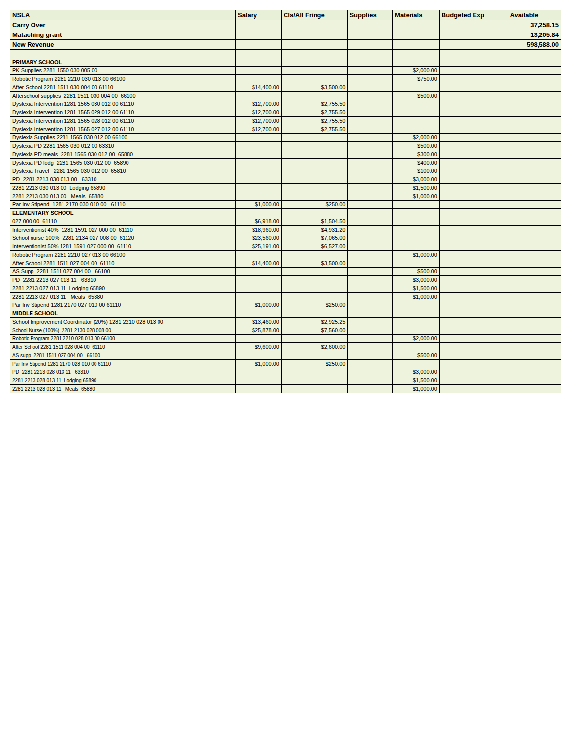| NSLA | Salary | Cls/All Fringe | Supplies | Materials | Budgeted Exp | Available |
| --- | --- | --- | --- | --- | --- | --- |
| Carry Over | | | | | | 37,258.15 |
| Mataching grant | | | | | | 13,205.84 |
| New Revenue | | | | | | 598,588.00 |
| PRIMARY SCHOOL | | | | | | |
| PK Supplies 2281 1550 030 005 00 | | | | $2,000.00 | | |
| Robotic Program 2281 2210 030 013 00 66100 | | | | $750.00 | | |
| After-School 2281 1511 030 004 00 61110 | $14,400.00 | $3,500.00 | | | | |
| Afterschool supplies 2281 1511 030 004 00 66100 | | | | $500.00 | | |
| Dyslexia Intervention 1281 1565 030 012 00 61110 | $12,700.00 | $2,755.50 | | | | |
| Dyslexia Intervention 1281 1565 029 012 00 61110 | $12,700.00 | $2,755.50 | | | | |
| Dyslexia Intervention 1281 1565 028 012 00 61110 | $12,700.00 | $2,755.50 | | | | |
| Dyslexia Intervention 1281 1565 027 012 00 61110 | $12,700.00 | $2,755.50 | | | | |
| Dyslexia Supplies 2281 1565 030 012 00 66100 | | | | $2,000.00 | | |
| Dyslexia PD 2281 1565 030 012 00 63310 | | | | $500.00 | | |
| Dyslexia PD meals 2281 1565 030 012 00 65880 | | | | $300.00 | | |
| Dyslexia PD lodg 2281 1565 030 012 00 65890 | | | | $400.00 | | |
| Dyslexia Travel 2281 1565 030 012 00 65810 | | | | $100.00 | | |
| PD 2281 2213 030 013 00 63310 | | | | $3,000.00 | | |
| 2281 2213 030 013 00 Lodging 65890 | | | | $1,500.00 | | |
| 2281 2213 030 013 00 Meals 65880 | | | | $1,000.00 | | |
| Par Inv Stipend 1281 2170 030 010 00 61110 | $1,000.00 | $250.00 | | | | |
| ELEMENTARY SCHOOL | | | | | | |
| 027 000 00 61110 | $6,918.00 | $1,504.50 | | | | |
| Interventionist 40% 1281 1591 027 000 00 61110 | $18,960.00 | $4,931.20 | | | | |
| School nurse 100% 2281 2134 027 008 00 61120 | $23,560.00 | $7,065.00 | | | | |
| Interventionist 50% 1281 1591 027 000 00 61110 | $25,191.00 | $6,527.00 | | | | |
| Robotic Program 2281 2210 027 013 00 66100 | | | | $1,000.00 | | |
| After School 2281 1511 027 004 00 61110 | $14,400.00 | $3,500.00 | | | | |
| AS Supp 2281 1511 027 004 00 66100 | | | | $500.00 | | |
| PD 2281 2213 027 013 11 63310 | | | | $3,000.00 | | |
| 2281 2213 027 013 11 Lodging 65890 | | | | $1,500.00 | | |
| 2281 2213 027 013 11 Meals 65880 | | | | $1,000.00 | | |
| Par Inv Stipend 1281 2170 027 010 00 61110 | $1,000.00 | $250.00 | | | | |
| MIDDLE SCHOOL | | | | | | |
| School Improvement Coordinator (20%) 1281 2210 028 013 00 | $13,460.00 | $2,925.25 | | | | |
| School Nurse (100%) 2281 2130 028 008 00 | $25,878.00 | $7,560.00 | | | | |
| Robotic Program 2281 2210 028 013 00 66100 | | | | $2,000.00 | | |
| After School 2281 1511 028 004 00 61110 | $9,600.00 | $2,600.00 | | | | |
| AS supp 2281 1511 027 004 00 66100 | | | | $500.00 | | |
| Par Inv Stipend 1281 2170 028 010 00 61110 | $1,000.00 | $250.00 | | | | |
| PD 2281 2213 028 013 11 63310 | | | | $3,000.00 | | |
| 2281 2213 028 013 11 Lodging 65890 | | | | $1,500.00 | | |
| 2281 2213 028 013 11 Meals 65880 | | | | $1,000.00 | | |